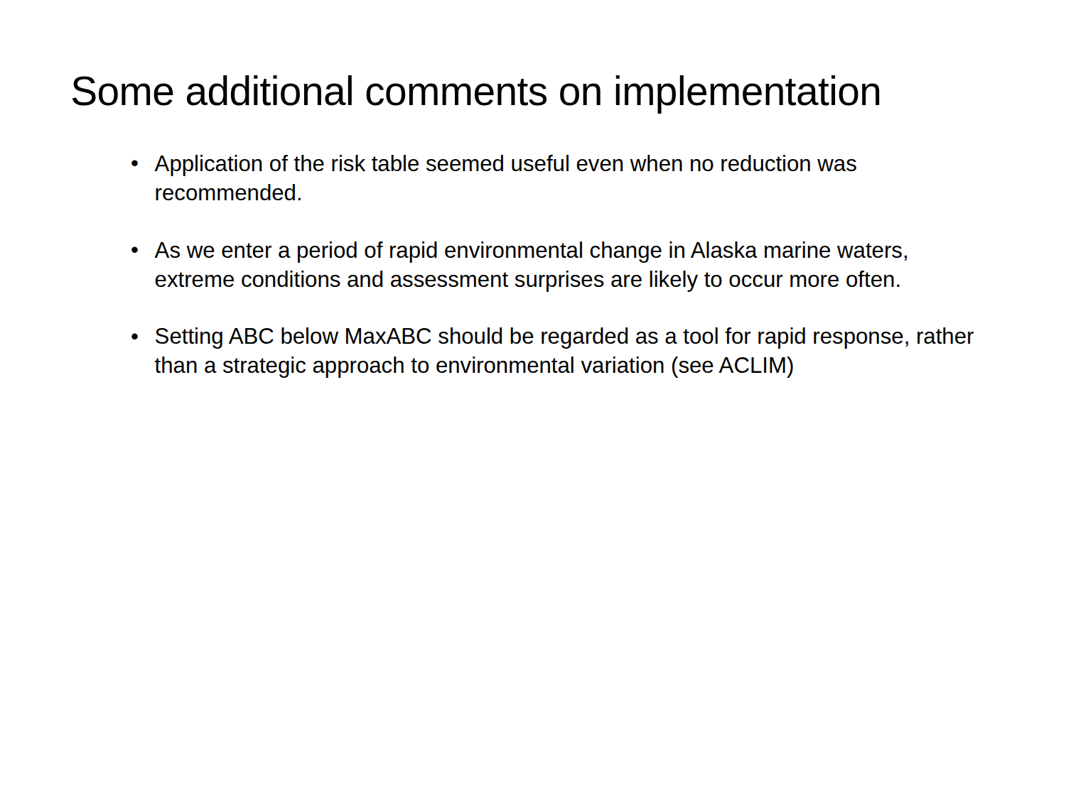Some additional comments on implementation
Application of the risk table seemed useful even when no reduction was recommended.
As we enter a period of rapid environmental change in Alaska marine waters, extreme conditions and assessment surprises are likely to occur more often.
Setting ABC below MaxABC should be regarded as a tool for rapid response, rather than a strategic approach to environmental variation (see ACLIM)